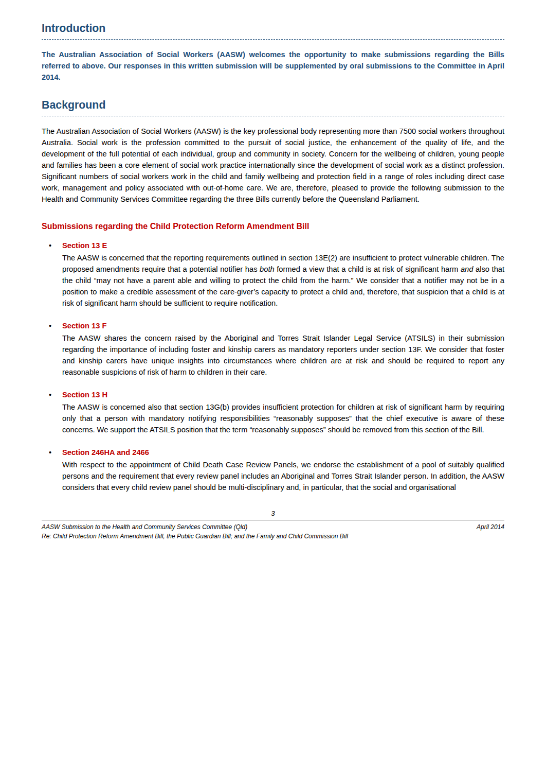Introduction
The Australian Association of Social Workers (AASW) welcomes the opportunity to make submissions regarding the Bills referred to above. Our responses in this written submission will be supplemented by oral submissions to the Committee in April 2014.
Background
The Australian Association of Social Workers (AASW) is the key professional body representing more than 7500 social workers throughout Australia. Social work is the profession committed to the pursuit of social justice, the enhancement of the quality of life, and the development of the full potential of each individual, group and community in society. Concern for the wellbeing of children, young people and families has been a core element of social work practice internationally since the development of social work as a distinct profession. Significant numbers of social workers work in the child and family wellbeing and protection field in a range of roles including direct case work, management and policy associated with out-of-home care. We are, therefore, pleased to provide the following submission to the Health and Community Services Committee regarding the three Bills currently before the Queensland Parliament.
Submissions regarding the Child Protection Reform Amendment Bill
Section 13 E
The AASW is concerned that the reporting requirements outlined in section 13E(2) are insufficient to protect vulnerable children. The proposed amendments require that a potential notifier has both formed a view that a child is at risk of significant harm and also that the child “may not have a parent able and willing to protect the child from the harm.” We consider that a notifier may not be in a position to make a credible assessment of the care-giver’s capacity to protect a child and, therefore, that suspicion that a child is at risk of significant harm should be sufficient to require notification.
Section 13 F
The AASW shares the concern raised by the Aboriginal and Torres Strait Islander Legal Service (ATSILS) in their submission regarding the importance of including foster and kinship carers as mandatory reporters under section 13F. We consider that foster and kinship carers have unique insights into circumstances where children are at risk and should be required to report any reasonable suspicions of risk of harm to children in their care.
Section 13 H
The AASW is concerned also that section 13G(b) provides insufficient protection for children at risk of significant harm by requiring only that a person with mandatory notifying responsibilities “reasonably supposes” that the chief executive is aware of these concerns. We support the ATSILS position that the term “reasonably supposes” should be removed from this section of the Bill.
Section 246HA and 2466
With respect to the appointment of Child Death Case Review Panels, we endorse the establishment of a pool of suitably qualified persons and the requirement that every review panel includes an Aboriginal and Torres Strait Islander person. In addition, the AASW considers that every child review panel should be multi-disciplinary and, in particular, that the social and organisational
3
AASW Submission to the Health and Community Services Committee (Qld)
Re: Child Protection Reform Amendment Bill, the Public Guardian Bill; and the Family and Child Commission Bill
April 2014